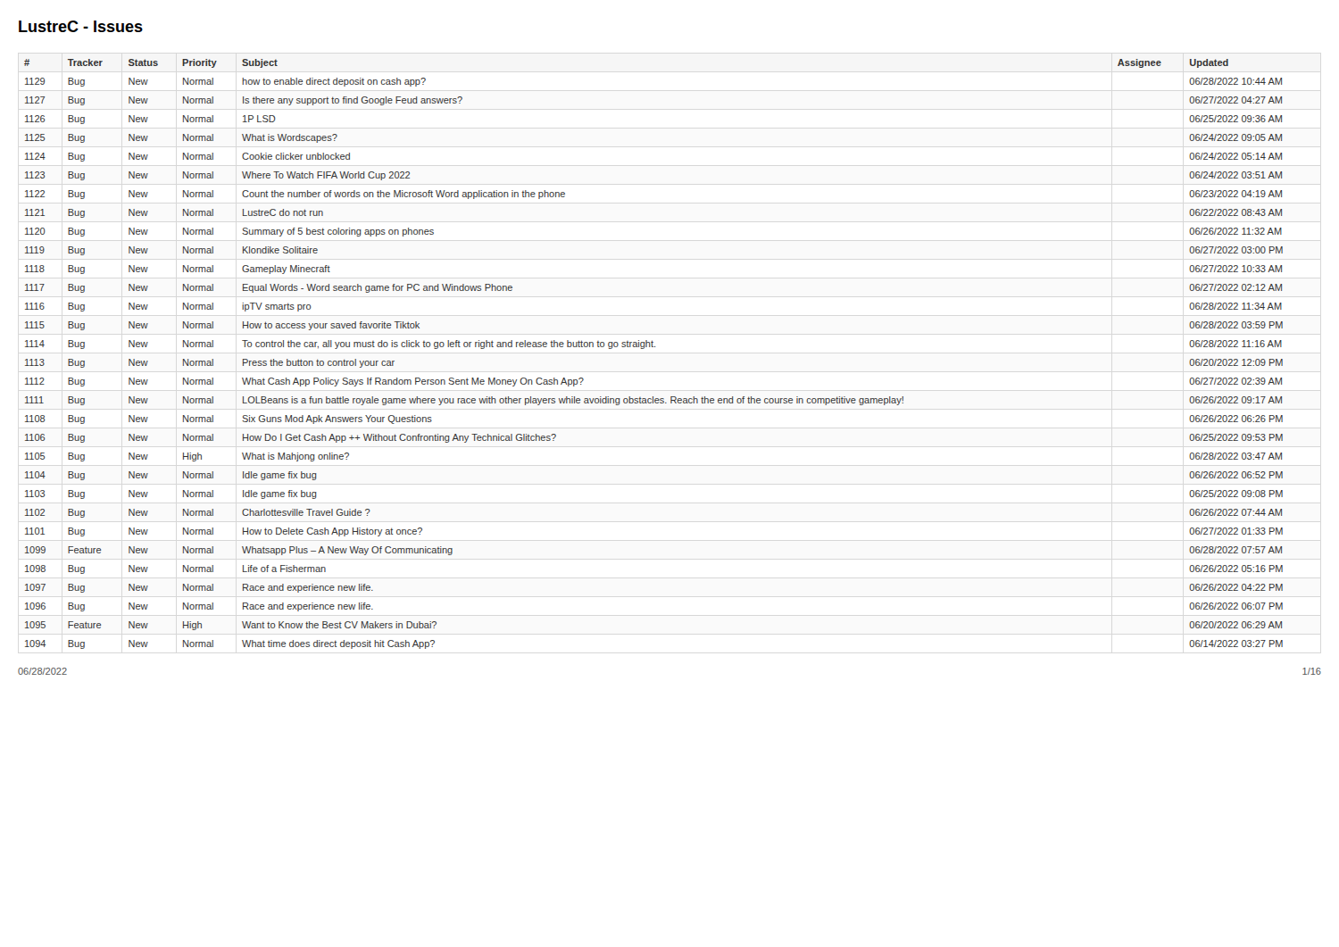LustreC - Issues
| # | Tracker | Status | Priority | Subject | Assignee | Updated |
| --- | --- | --- | --- | --- | --- | --- |
| 1129 | Bug | New | Normal | how to enable direct deposit on cash app? | | 06/28/2022 10:44 AM |
| 1127 | Bug | New | Normal | Is there any support to find Google Feud answers? | | 06/27/2022 04:27 AM |
| 1126 | Bug | New | Normal | 1P LSD | | 06/25/2022 09:36 AM |
| 1125 | Bug | New | Normal | What is Wordscapes? | | 06/24/2022 09:05 AM |
| 1124 | Bug | New | Normal | Cookie clicker unblocked | | 06/24/2022 05:14 AM |
| 1123 | Bug | New | Normal | Where To Watch FIFA World Cup 2022 | | 06/24/2022 03:51 AM |
| 1122 | Bug | New | Normal | Count the number of words on the Microsoft Word application in the phone | | 06/23/2022 04:19 AM |
| 1121 | Bug | New | Normal | LustreC do not run | | 06/22/2022 08:43 AM |
| 1120 | Bug | New | Normal | Summary of 5 best coloring apps on phones | | 06/26/2022 11:32 AM |
| 1119 | Bug | New | Normal | Klondike Solitaire | | 06/27/2022 03:00 PM |
| 1118 | Bug | New | Normal | Gameplay Minecraft | | 06/27/2022 10:33 AM |
| 1117 | Bug | New | Normal | Equal Words - Word search game for PC and Windows Phone | | 06/27/2022 02:12 AM |
| 1116 | Bug | New | Normal | ipTV smarts pro | | 06/28/2022 11:34 AM |
| 1115 | Bug | New | Normal | How to access your saved favorite Tiktok | | 06/28/2022 03:59 PM |
| 1114 | Bug | New | Normal | To control the car, all you must do is click to go left or right and release the button to go straight. | | 06/28/2022 11:16 AM |
| 1113 | Bug | New | Normal | Press the button to control your car | | 06/20/2022 12:09 PM |
| 1112 | Bug | New | Normal | What Cash App Policy Says If Random Person Sent Me Money On Cash App? | | 06/27/2022 02:39 AM |
| 1111 | Bug | New | Normal | LOLBeans is a fun battle royale game where you race with other players while avoiding obstacles. Reach the end of the course in competitive gameplay! | | 06/26/2022 09:17 AM |
| 1108 | Bug | New | Normal | Six Guns Mod Apk Answers Your Questions | | 06/26/2022 06:26 PM |
| 1106 | Bug | New | Normal | How Do I Get Cash App ++ Without Confronting Any Technical Glitches? | | 06/25/2022 09:53 PM |
| 1105 | Bug | New | High | What is Mahjong online? | | 06/28/2022 03:47 AM |
| 1104 | Bug | New | Normal | Idle game fix bug | | 06/26/2022 06:52 PM |
| 1103 | Bug | New | Normal | Idle game fix bug | | 06/25/2022 09:08 PM |
| 1102 | Bug | New | Normal | Charlottesville Travel Guide ? | | 06/26/2022 07:44 AM |
| 1101 | Bug | New | Normal | How to Delete Cash App History at once? | | 06/27/2022 01:33 PM |
| 1099 | Feature | New | Normal | Whatsapp Plus – A New Way Of Communicating | | 06/28/2022 07:57 AM |
| 1098 | Bug | New | Normal | Life of a Fisherman | | 06/26/2022 05:16 PM |
| 1097 | Bug | New | Normal | Race and experience new life. | | 06/26/2022 04:22 PM |
| 1096 | Bug | New | Normal | Race and experience new life. | | 06/26/2022 06:07 PM |
| 1095 | Feature | New | High | Want to Know the Best CV Makers in Dubai? | | 06/20/2022 06:29 AM |
| 1094 | Bug | New | Normal | What time does direct deposit hit Cash App? | | 06/14/2022 03:27 PM |
06/28/2022 1/16